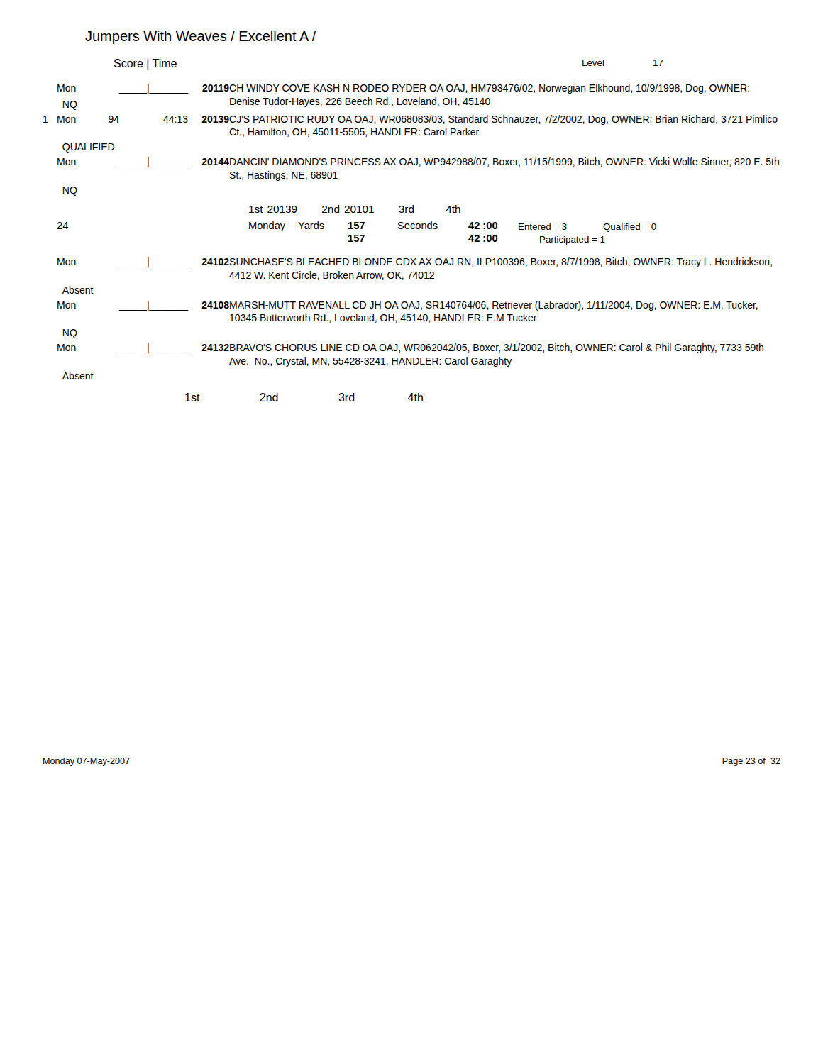Jumpers With Weaves / Excellent A /
Score | Time Level 17
| | Mon | | _____/_______ | 20119 | CH WINDY COVE KASH N RODEO RYDER OA OAJ, HM793476/02, Norwegian Elkhound, 10/9/1998, Dog, OWNER: Denise Tudor-Hayes, 226 Beech Rd., Loveland, OH, 45140 |
| | NQ | |
| 1 | Mon | 94 | 44:13 | 20139 | CJ'S PATRIOTIC RUDY OA OAJ, WR068083/03, Standard Schnauzer, 7/2/2002, Dog, OWNER: Brian Richard, 3721 Pimlico Ct., Hamilton, OH, 45011-5505, HANDLER: Carol Parker |
| | QUALIFIED | |
| | Mon | | _____/_______ | 20144 | DANCIN' DIAMOND'S PRINCESS AX OAJ, WP942988/07, Boxer, 11/15/1999, Bitch, OWNER: Vicki Wolfe Sinner, 820 E. 5th St., Hastings, NE, 68901 |
| | NQ | |
1st 20139 2nd 20101 3rd 4th
24 Monday Yards 157 157 Seconds 42 :00 42 :00 Entered = 3 Qualified = 0 Participated = 1
| | Mon | | _____/_______ | 24102 | SUNCHASE'S BLEACHED BLONDE CDX AX OAJ RN, ILP100396, Boxer, 8/7/1998, Bitch, OWNER: Tracy L. Hendrickson, 4412 W. Kent Circle, Broken Arrow, OK, 74012 |
| | Absent | |
| | Mon | | _____/_______ | 24108 | MARSH-MUTT RAVENALL CD JH OA OAJ, SR140764/06, Retriever (Labrador), 1/11/2004, Dog, OWNER: E.M. Tucker, 10345 Butterworth Rd., Loveland, OH, 45140, HANDLER: E.M Tucker |
| | NQ | |
| | Mon | | _____/_______ | 24132 | BRAVO'S CHORUS LINE CD OA OAJ, WR062042/05, Boxer, 3/1/2002, Bitch, OWNER: Carol & Phil Garaghty, 7733 59th Ave. No., Crystal, MN, 55428-3241, HANDLER: Carol Garaghty |
| | Absent | |
1st 2nd 3rd 4th
Monday 07-May-2007 Page 23 of 32